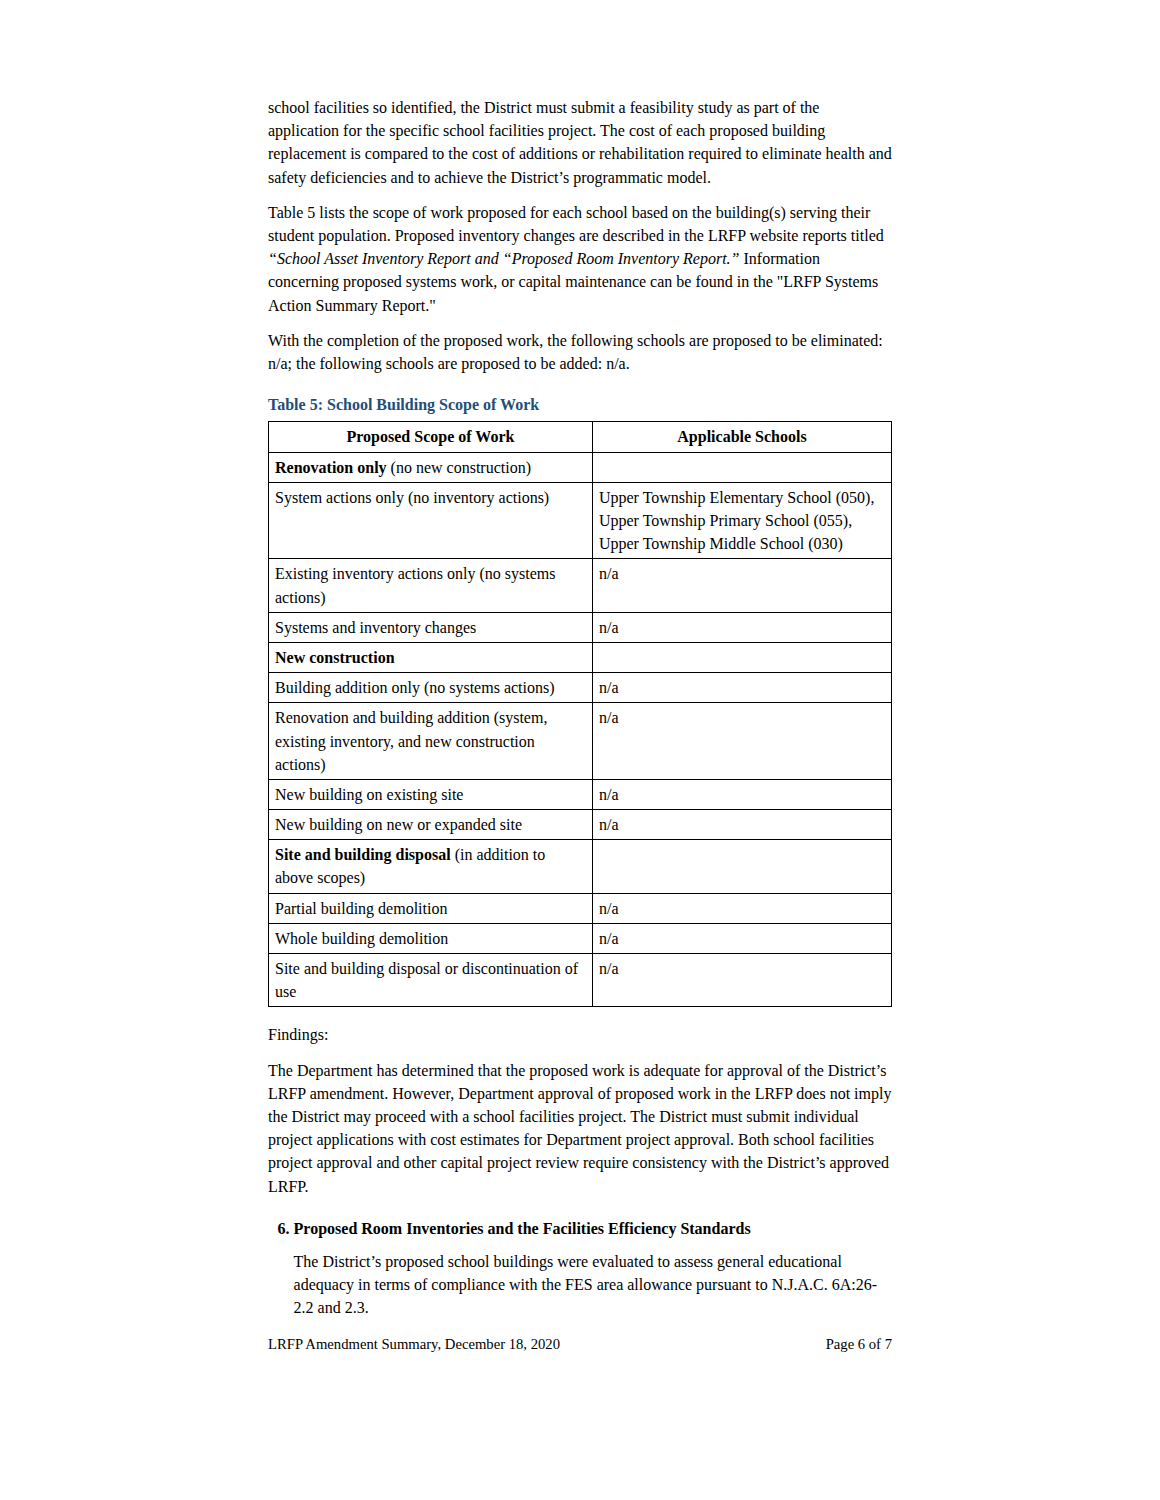school facilities so identified, the District must submit a feasibility study as part of the application for the specific school facilities project. The cost of each proposed building replacement is compared to the cost of additions or rehabilitation required to eliminate health and safety deficiencies and to achieve the District’s programmatic model.
Table 5 lists the scope of work proposed for each school based on the building(s) serving their student population. Proposed inventory changes are described in the LRFP website reports titled “School Asset Inventory Report and “Proposed Room Inventory Report.” Information concerning proposed systems work, or capital maintenance can be found in the "LRFP Systems Action Summary Report."
With the completion of the proposed work, the following schools are proposed to be eliminated: n/a; the following schools are proposed to be added: n/a.
Table 5: School Building Scope of Work
| Proposed Scope of Work | Applicable Schools |
| --- | --- |
| Renovation only (no new construction) | |
| System actions only (no inventory actions) | Upper Township Elementary School (050), Upper Township Primary School (055), Upper Township Middle School (030) |
| Existing inventory actions only (no systems actions) | n/a |
| Systems and inventory changes | n/a |
| New construction | |
| Building addition only (no systems actions) | n/a |
| Renovation and building addition (system, existing inventory, and new construction actions) | n/a |
| New building on existing site | n/a |
| New building on new or expanded site | n/a |
| Site and building disposal (in addition to above scopes) | |
| Partial building demolition | n/a |
| Whole building demolition | n/a |
| Site and building disposal or discontinuation of use | n/a |
Findings:
The Department has determined that the proposed work is adequate for approval of the District’s LRFP amendment. However, Department approval of proposed work in the LRFP does not imply the District may proceed with a school facilities project. The District must submit individual project applications with cost estimates for Department project approval. Both school facilities project approval and other capital project review require consistency with the District’s approved LRFP.
Proposed Room Inventories and the Facilities Efficiency Standards
The District’s proposed school buildings were evaluated to assess general educational adequacy in terms of compliance with the FES area allowance pursuant to N.J.A.C. 6A:26-2.2 and 2.3.
LRFP Amendment Summary, December 18, 2020 Page 6 of 7